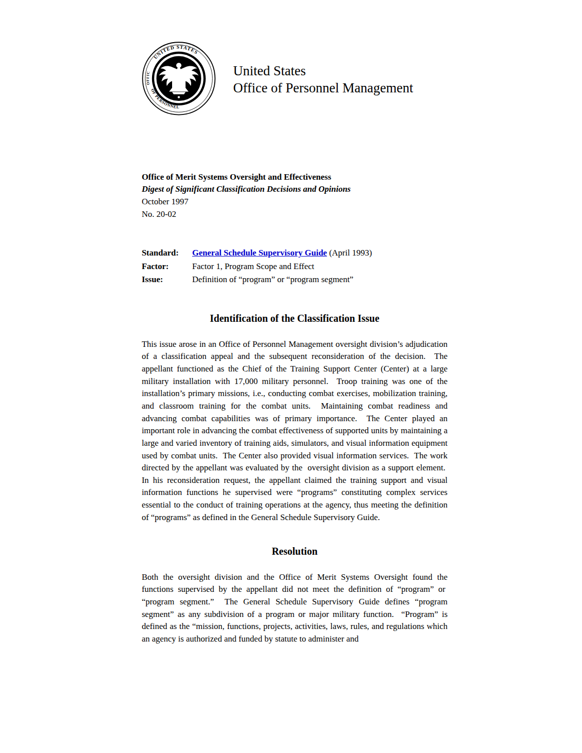UNITED STATES OF PERSONNEL OFFICE
United States Office of Personnel Management
Office of Merit Systems Oversight and Effectiveness
Digest of Significant Classification Decisions and Opinions
October 1997
No. 20-02
| Standard: | General Schedule Supervisory Guide (April 1993) |
| Factor: | Factor 1, Program Scope and Effect |
| Issue: | Definition of “program” or “program segment” |
Identification of the Classification Issue
This issue arose in an Office of Personnel Management oversight division’s adjudication of a classification appeal and the subsequent reconsideration of the decision. The appellant functioned as the Chief of the Training Support Center (Center) at a large military installation with 17,000 military personnel. Troop training was one of the installation’s primary missions, i.e., conducting combat exercises, mobilization training, and classroom training for the combat units. Maintaining combat readiness and advancing combat capabilities was of primary importance. The Center played an important role in advancing the combat effectiveness of supported units by maintaining a large and varied inventory of training aids, simulators, and visual information equipment used by combat units. The Center also provided visual information services. The work directed by the appellant was evaluated by the oversight division as a support element. In his reconsideration request, the appellant claimed the training support and visual information functions he supervised were “programs” constituting complex services essential to the conduct of training operations at the agency, thus meeting the definition of “programs” as defined in the General Schedule Supervisory Guide.
Resolution
Both the oversight division and the Office of Merit Systems Oversight found the functions supervised by the appellant did not meet the definition of “program” or “program segment.” The General Schedule Supervisory Guide defines “program segment” as any subdivision of a program or major military function. “Program” is defined as the “mission, functions, projects, activities, laws, rules, and regulations which an agency is authorized and funded by statute to administer and